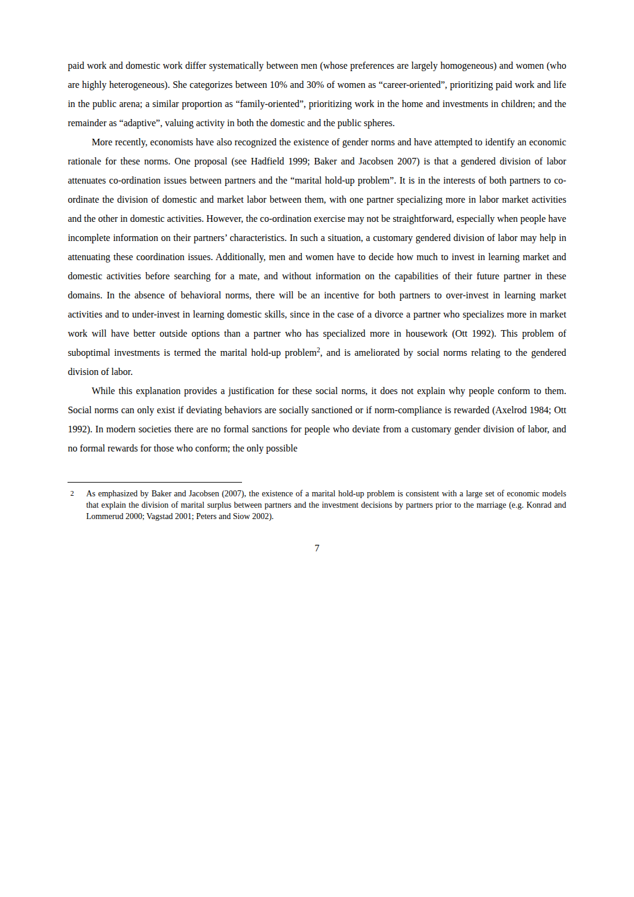paid work and domestic work differ systematically between men (whose preferences are largely homogeneous) and women (who are highly heterogeneous). She categorizes between 10% and 30% of women as “career-oriented”, prioritizing paid work and life in the public arena; a similar proportion as “family-oriented”, prioritizing work in the home and investments in children; and the remainder as “adaptive”, valuing activity in both the domestic and the public spheres.
More recently, economists have also recognized the existence of gender norms and have attempted to identify an economic rationale for these norms. One proposal (see Hadfield 1999; Baker and Jacobsen 2007) is that a gendered division of labor attenuates co-ordination issues between partners and the “marital hold-up problem”. It is in the interests of both partners to co-ordinate the division of domestic and market labor between them, with one partner specializing more in labor market activities and the other in domestic activities. However, the co-ordination exercise may not be straightforward, especially when people have incomplete information on their partners’ characteristics. In such a situation, a customary gendered division of labor may help in attenuating these coordination issues. Additionally, men and women have to decide how much to invest in learning market and domestic activities before searching for a mate, and without information on the capabilities of their future partner in these domains. In the absence of behavioral norms, there will be an incentive for both partners to over-invest in learning market activities and to under-invest in learning domestic skills, since in the case of a divorce a partner who specializes more in market work will have better outside options than a partner who has specialized more in housework (Ott 1992). This problem of suboptimal investments is termed the marital hold-up problem2, and is ameliorated by social norms relating to the gendered division of labor.
While this explanation provides a justification for these social norms, it does not explain why people conform to them. Social norms can only exist if deviating behaviors are socially sanctioned or if norm-compliance is rewarded (Axelrod 1984; Ott 1992). In modern societies there are no formal sanctions for people who deviate from a customary gender division of labor, and no formal rewards for those who conform; the only possible
2 As emphasized by Baker and Jacobsen (2007), the existence of a marital hold-up problem is consistent with a large set of economic models that explain the division of marital surplus between partners and the investment decisions by partners prior to the marriage (e.g. Konrad and Lommerud 2000; Vagstad 2001; Peters and Siow 2002).
7